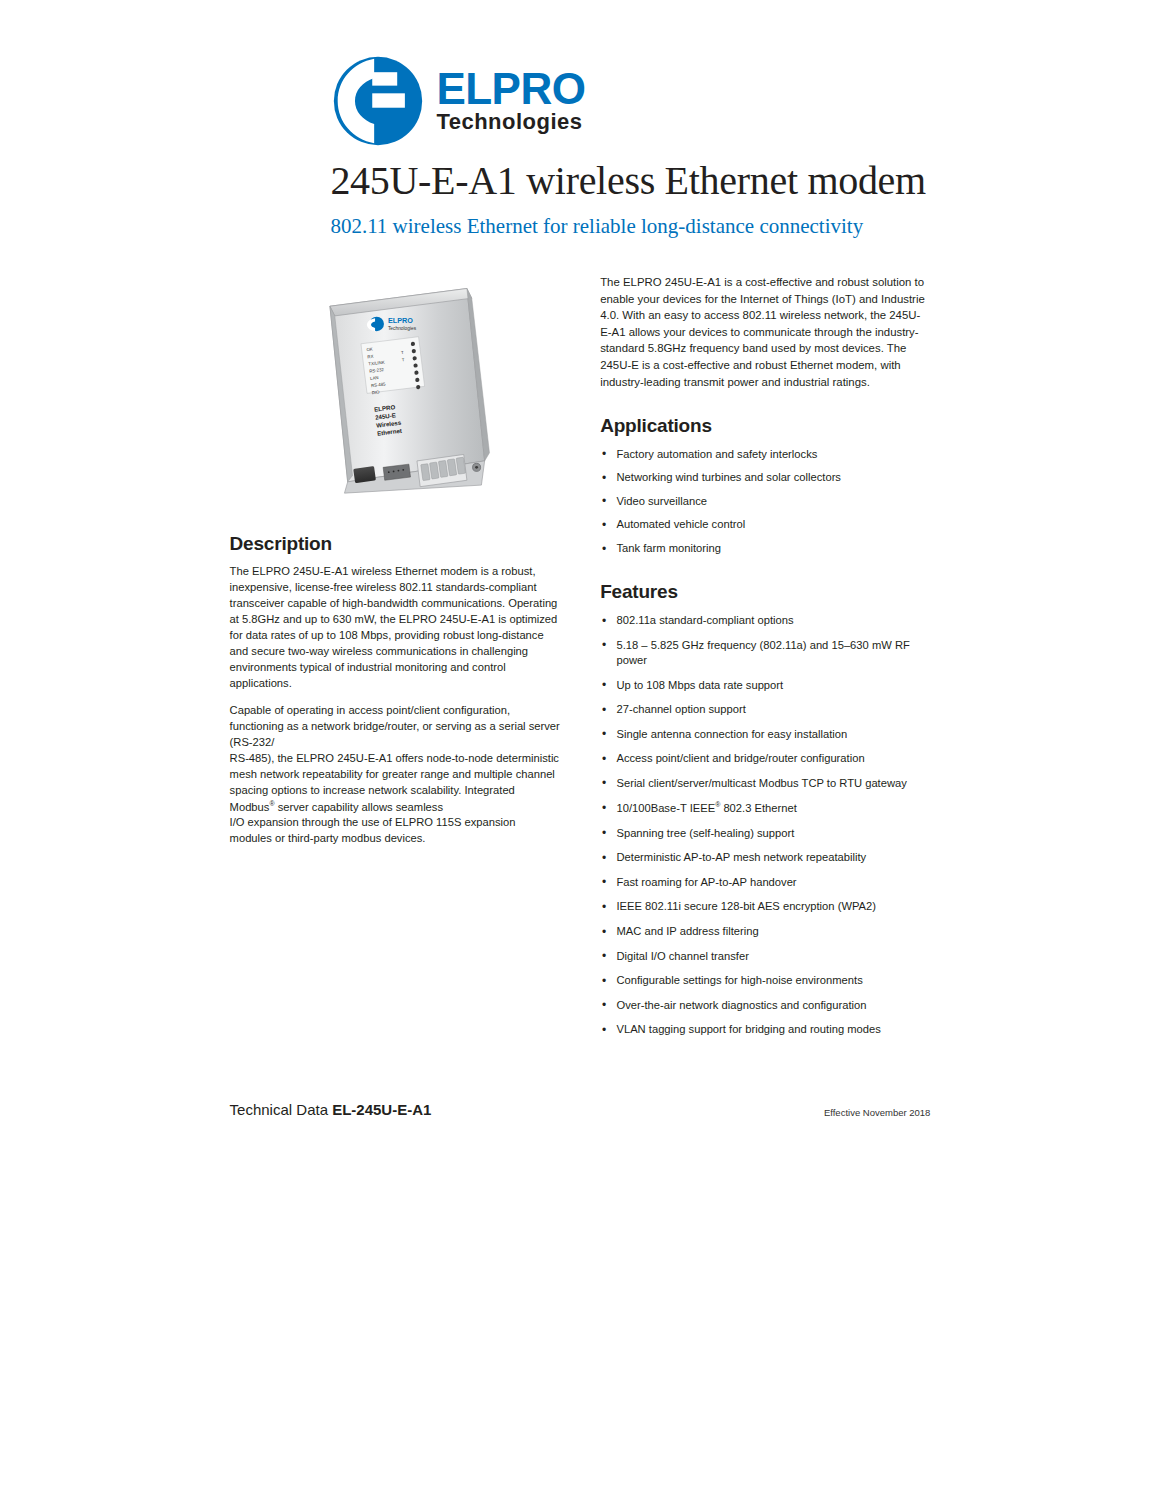ELPRO Technologies
245U-E-A1 wireless Ethernet modem
802.11 wireless Ethernet for reliable long-distance connectivity
ELPRO Technologies OK RX TX/LINK RS-232 LAN RS-485 DIO T T ELPRO 245U-E Wireless Ethernet
Description
The ELPRO 245U-E-A1 wireless Ethernet modem is a robust, inexpensive, license-free wireless 802.11 standards-compliant transceiver capable of high-bandwidth communications. Operating at 5.8GHz and up to 630 mW, the ELPRO 245U-E-A1 is optimized for data rates of up to 108 Mbps, providing robust long-distance and secure two-way wireless communications in challenging environments typical of industrial monitoring and control applications.
Capable of operating in access point/client configuration, functioning as a network bridge/router, or serving as a serial server (RS-232/
RS-485), the ELPRO 245U-E-A1 offers node-to-node deterministic mesh network repeatability for greater range and multiple channel spacing options to increase network scalability. Integrated Modbus® server capability allows seamless
I/O expansion through the use of ELPRO 115S expansion modules or third-party modbus devices.
The ELPRO 245U-E-A1 is a cost-effective and robust solution to enable your devices for the Internet of Things (IoT) and Industrie 4.0. With an easy to access 802.11 wireless network, the 245U-E-A1 allows your devices to communicate through the industry-standard 5.8GHz frequency band used by most devices. The 245U-E is a cost-effective and robust Ethernet modem, with industry-leading transmit power and industrial ratings.
Applications
Factory automation and safety interlocks
Networking wind turbines and solar collectors
Video surveillance
Automated vehicle control
Tank farm monitoring
Features
802.11a standard-compliant options
5.18 – 5.825 GHz frequency (802.11a) and 15–630 mW RF power
Up to 108 Mbps data rate support
27-channel option support
Single antenna connection for easy installation
Access point/client and bridge/router configuration
Serial client/server/multicast Modbus TCP to RTU gateway
10/100Base-T IEEE® 802.3 Ethernet
Spanning tree (self-healing) support
Deterministic AP-to-AP mesh network repeatability
Fast roaming for AP-to-AP handover
IEEE 802.11i secure 128-bit AES encryption (WPA2)
MAC and IP address filtering
Digital I/O channel transfer
Configurable settings for high-noise environments
Over-the-air network diagnostics and configuration
VLAN tagging support for bridging and routing modes
Technical Data EL-245U-E-A1
Effective November 2018